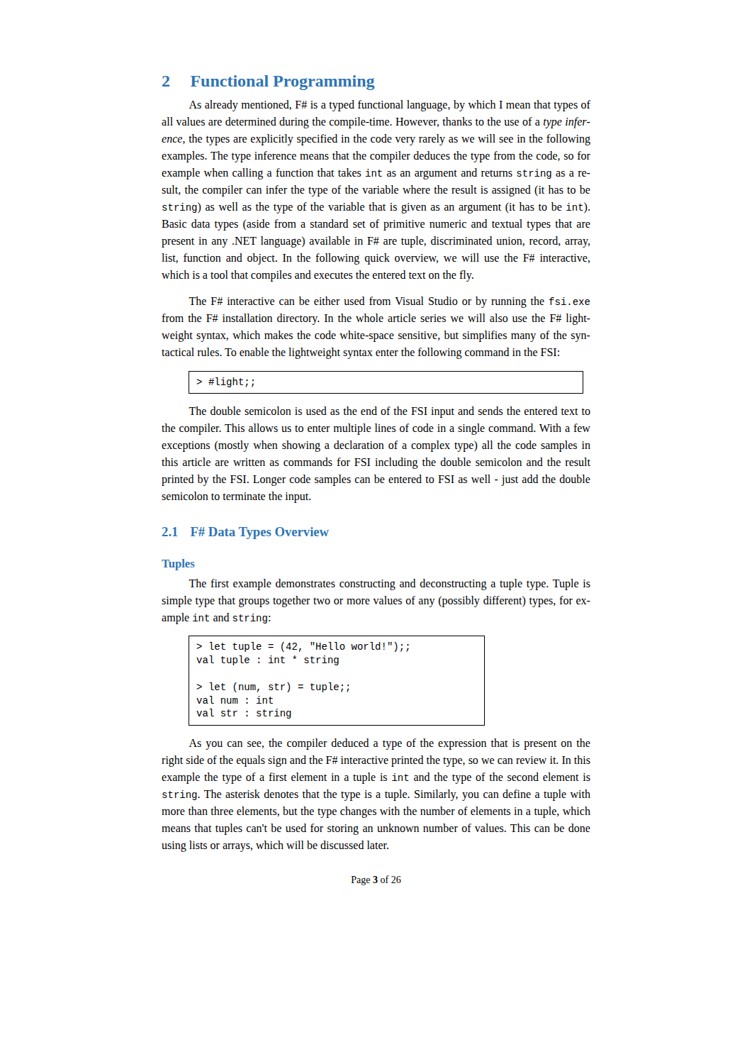2 Functional Programming
As already mentioned, F# is a typed functional language, by which I mean that types of all values are determined during the compile-time. However, thanks to the use of a type inference, the types are explicitly specified in the code very rarely as we will see in the following examples. The type inference means that the compiler deduces the type from the code, so for example when calling a function that takes int as an argument and returns string as a result, the compiler can infer the type of the variable where the result is assigned (it has to be string) as well as the type of the variable that is given as an argument (it has to be int). Basic data types (aside from a standard set of primitive numeric and textual types that are present in any .NET language) available in F# are tuple, discriminated union, record, array, list, function and object. In the following quick overview, we will use the F# interactive, which is a tool that compiles and executes the entered text on the fly.
The F# interactive can be either used from Visual Studio or by running the fsi.exe from the F# installation directory. In the whole article series we will also use the F# lightweight syntax, which makes the code white-space sensitive, but simplifies many of the syntactical rules. To enable the lightweight syntax enter the following command in the FSI:
> #light;;
The double semicolon is used as the end of the FSI input and sends the entered text to the compiler. This allows us to enter multiple lines of code in a single command. With a few exceptions (mostly when showing a declaration of a complex type) all the code samples in this article are written as commands for FSI including the double semicolon and the result printed by the FSI. Longer code samples can be entered to FSI as well - just add the double semicolon to terminate the input.
2.1 F# Data Types Overview
Tuples
The first example demonstrates constructing and deconstructing a tuple type. Tuple is simple type that groups together two or more values of any (possibly different) types, for example int and string:
> let tuple = (42, "Hello world!");;
val tuple : int * string

> let (num, str) = tuple;;
val num : int
val str : string
As you can see, the compiler deduced a type of the expression that is present on the right side of the equals sign and the F# interactive printed the type, so we can review it. In this example the type of a first element in a tuple is int and the type of the second element is string. The asterisk denotes that the type is a tuple. Similarly, you can define a tuple with more than three elements, but the type changes with the number of elements in a tuple, which means that tuples can't be used for storing an unknown number of values. This can be done using lists or arrays, which will be discussed later.
Page 3 of 26